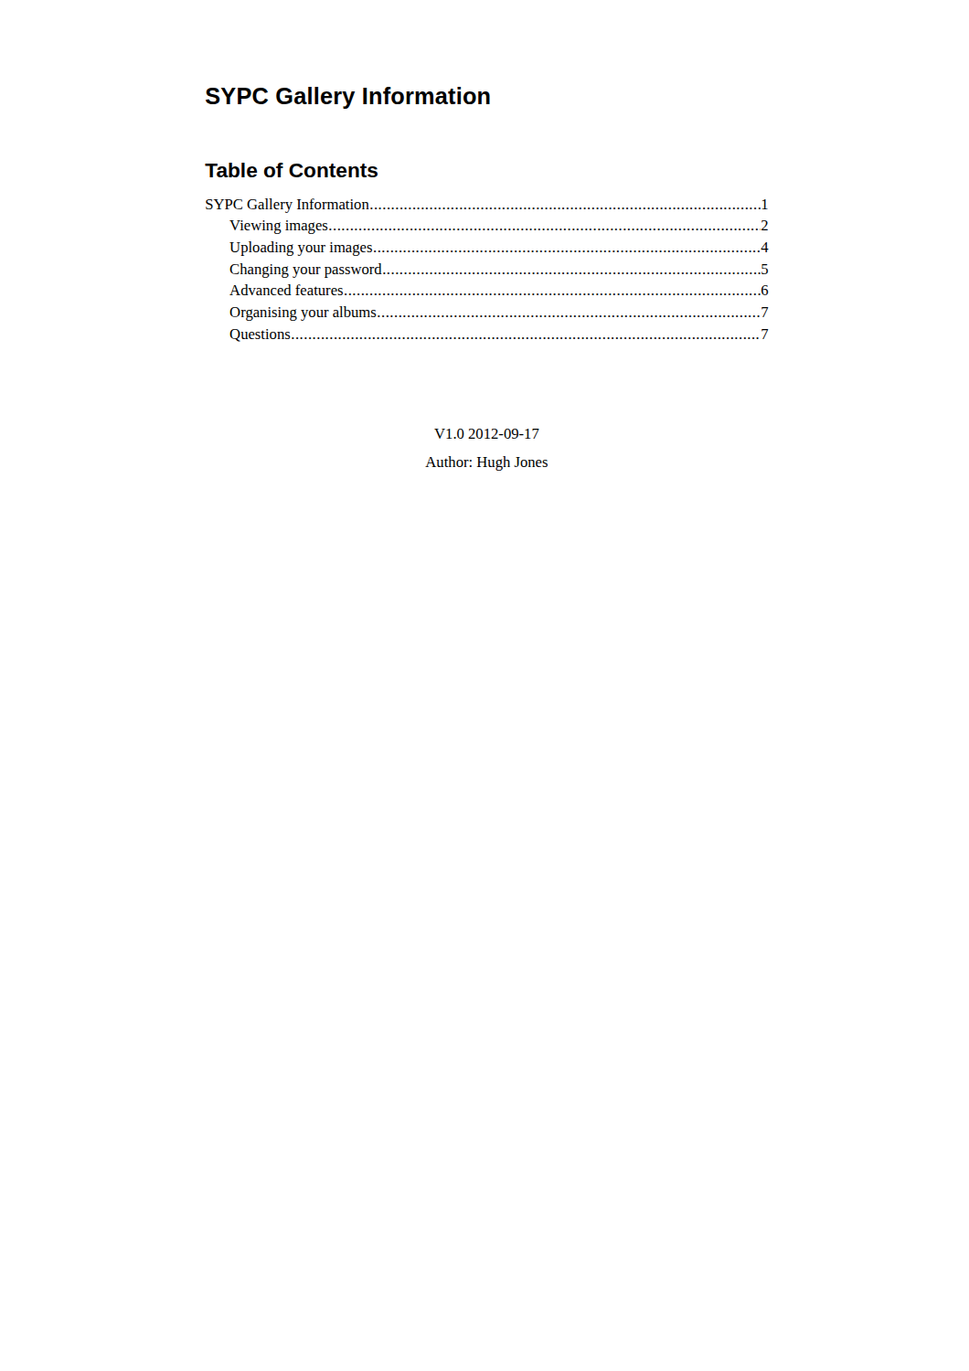SYPC Gallery Information
Table of Contents
SYPC Gallery Information .................................................................................................................. 1
Viewing images ............................................................................................................. 2
Uploading your images ................................................................................................. 4
Changing your password ............................................................................................... 5
Advanced features ..................................................................................................... 6
Organising your albums ................................................................................................ 7
Questions ................................................................................................................. 7
V1.0 2012-09-17
Author: Hugh Jones